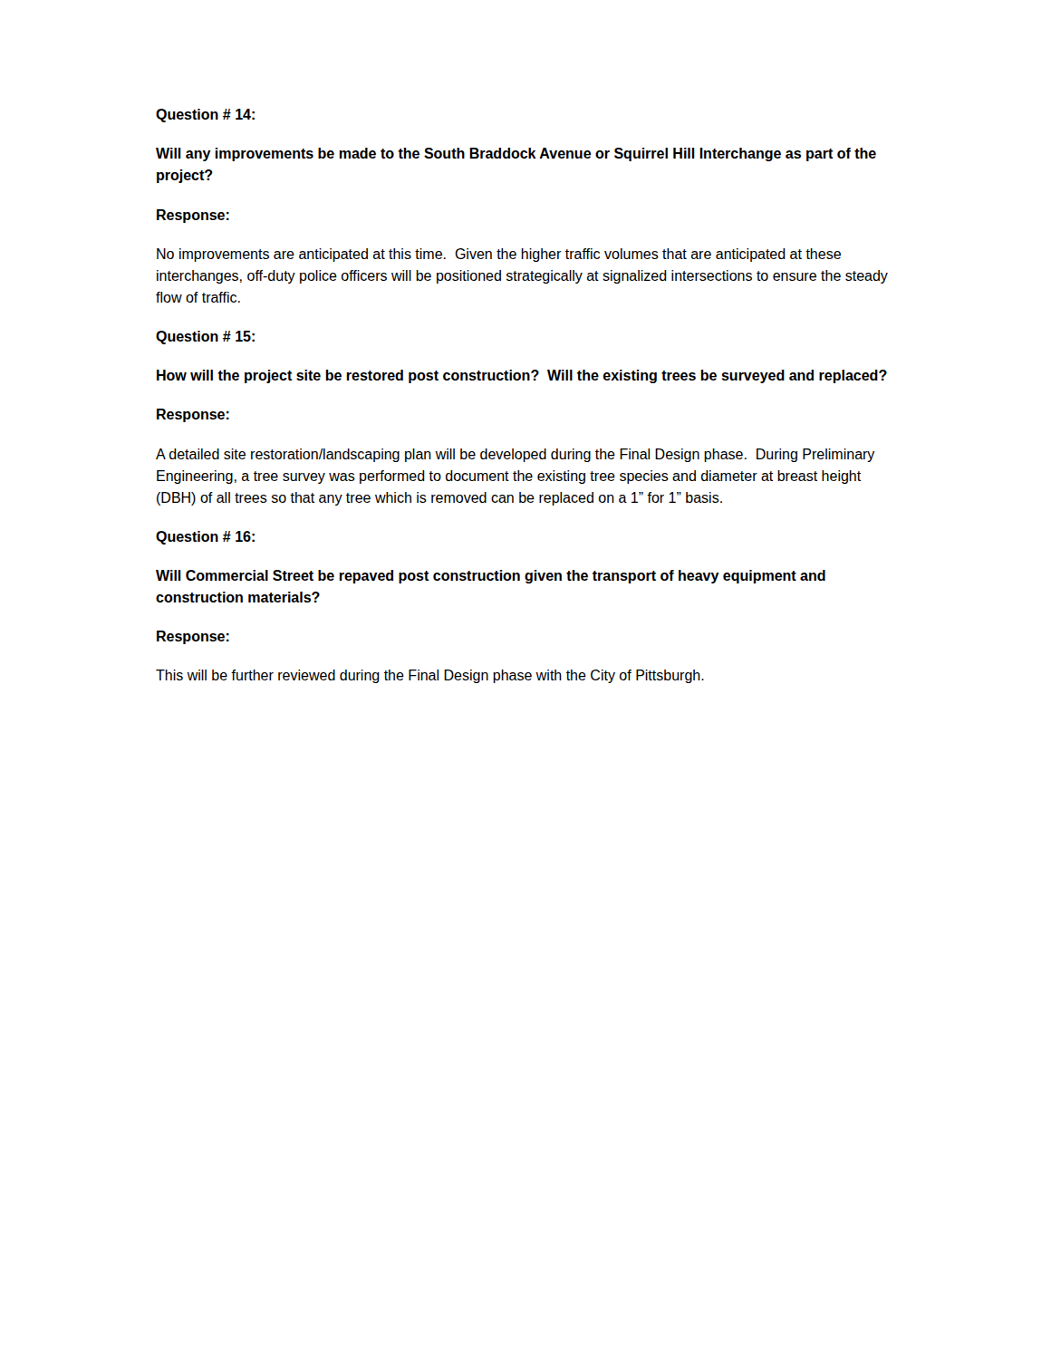Question # 14:
Will any improvements be made to the South Braddock Avenue or Squirrel Hill Interchange as part of the project?
Response:
No improvements are anticipated at this time. Given the higher traffic volumes that are anticipated at these interchanges, off-duty police officers will be positioned strategically at signalized intersections to ensure the steady flow of traffic.
Question # 15:
How will the project site be restored post construction? Will the existing trees be surveyed and replaced?
Response:
A detailed site restoration/landscaping plan will be developed during the Final Design phase. During Preliminary Engineering, a tree survey was performed to document the existing tree species and diameter at breast height (DBH) of all trees so that any tree which is removed can be replaced on a 1” for 1” basis.
Question # 16:
Will Commercial Street be repaved post construction given the transport of heavy equipment and construction materials?
Response:
This will be further reviewed during the Final Design phase with the City of Pittsburgh.